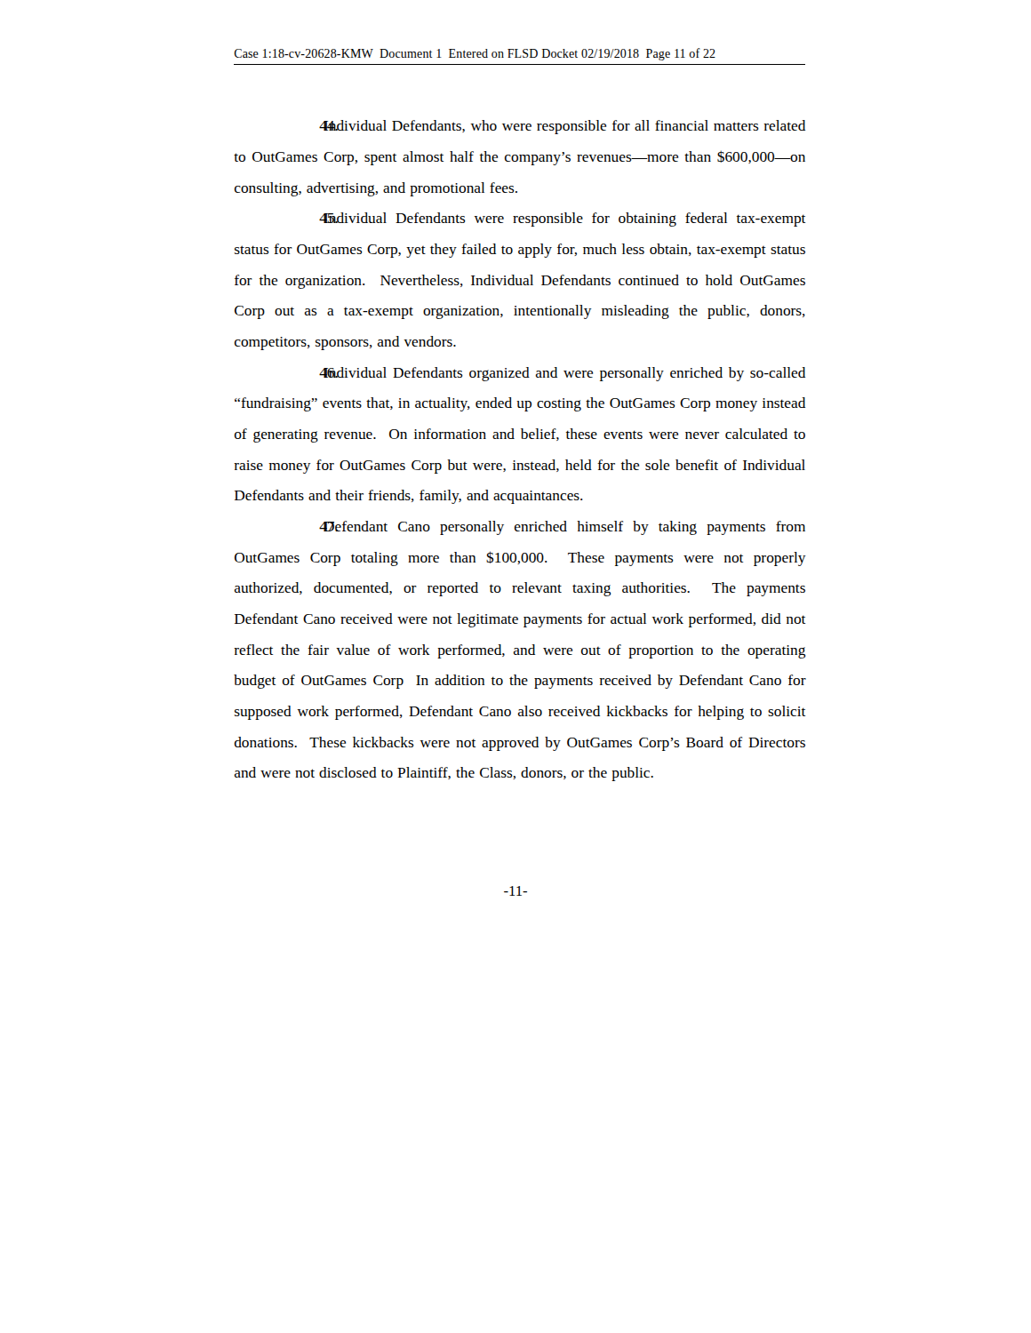Case 1:18-cv-20628-KMW Document 1 Entered on FLSD Docket 02/19/2018 Page 11 of 22
44. Individual Defendants, who were responsible for all financial matters related to OutGames Corp, spent almost half the company’s revenues—more than $600,000—on consulting, advertising, and promotional fees.
45. Individual Defendants were responsible for obtaining federal tax-exempt status for OutGames Corp, yet they failed to apply for, much less obtain, tax-exempt status for the organization. Nevertheless, Individual Defendants continued to hold OutGames Corp out as a tax-exempt organization, intentionally misleading the public, donors, competitors, sponsors, and vendors.
46. Individual Defendants organized and were personally enriched by so-called “fundraising” events that, in actuality, ended up costing the OutGames Corp money instead of generating revenue. On information and belief, these events were never calculated to raise money for OutGames Corp but were, instead, held for the sole benefit of Individual Defendants and their friends, family, and acquaintances.
47. Defendant Cano personally enriched himself by taking payments from OutGames Corp totaling more than $100,000. These payments were not properly authorized, documented, or reported to relevant taxing authorities. The payments Defendant Cano received were not legitimate payments for actual work performed, did not reflect the fair value of work performed, and were out of proportion to the operating budget of OutGames Corp In addition to the payments received by Defendant Cano for supposed work performed, Defendant Cano also received kickbacks for helping to solicit donations. These kickbacks were not approved by OutGames Corp’s Board of Directors and were not disclosed to Plaintiff, the Class, donors, or the public.
-11-